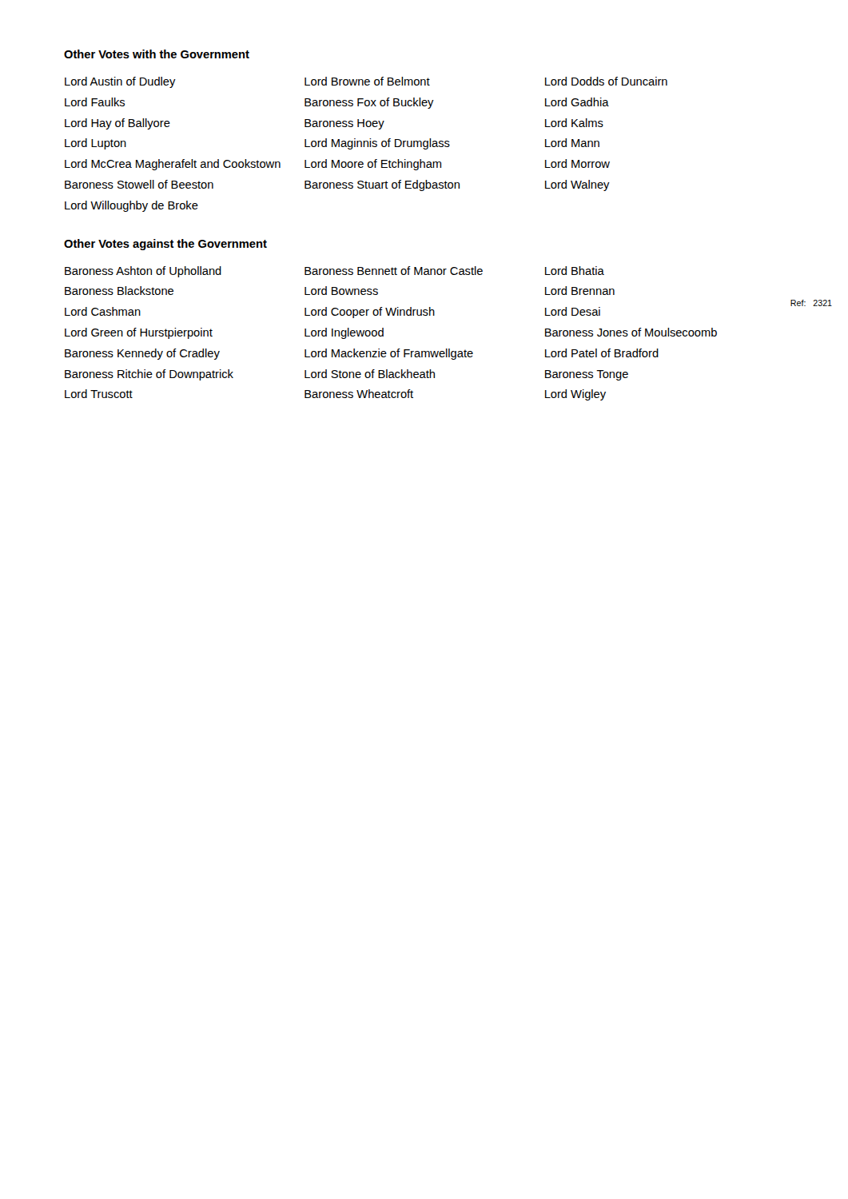Other Votes with the Government
| Lord Austin of Dudley | Lord Browne of Belmont | Lord Dodds of Duncairn |
| Lord Faulks | Baroness Fox of Buckley | Lord Gadhia |
| Lord Hay of Ballyore | Baroness Hoey | Lord Kalms |
| Lord Lupton | Lord Maginnis of Drumglass | Lord Mann |
| Lord McCrea Magherafelt and Cookstown | Lord Moore of Etchingham | Lord Morrow |
| Baroness Stowell of Beeston | Baroness Stuart of Edgbaston | Lord Walney |
| Lord Willoughby de Broke | | |
Other Votes against the Government
| Baroness Ashton of Upholland | Baroness Bennett of Manor Castle | Lord Bhatia |
| Baroness Blackstone | Lord Bowness | Lord Brennan |
| Lord Cashman | Lord Cooper of Windrush | Lord Desai Ref: 2321 |
| Lord Green of Hurstpierpoint | Lord Inglewood | Baroness Jones of Moulsecoomb |
| Baroness Kennedy of Cradley | Lord Mackenzie of Framwellgate | Lord Patel of Bradford |
| Baroness Ritchie of Downpatrick | Lord Stone of Blackheath | Baroness Tonge |
| Lord Truscott | Baroness Wheatcroft | Lord Wigley |